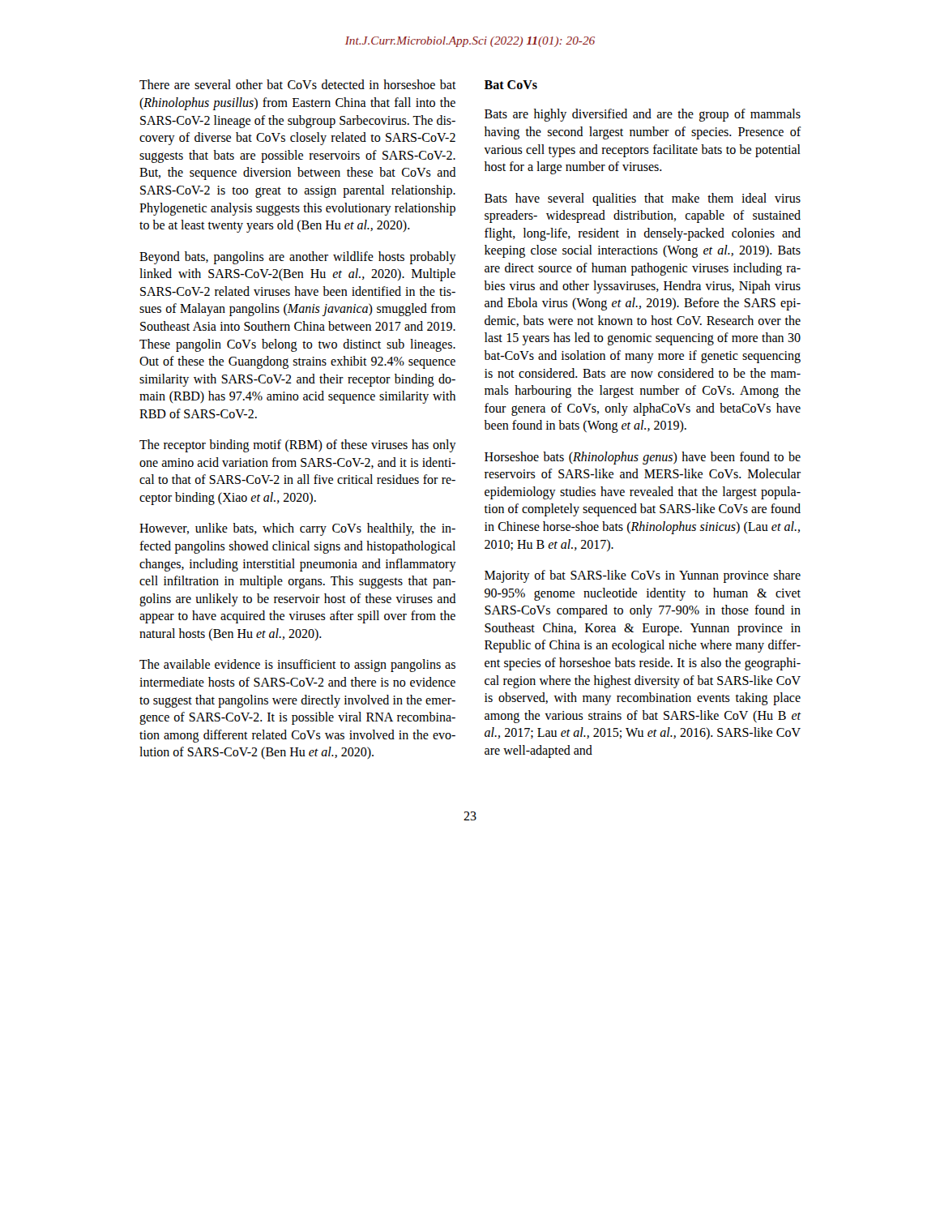Int.J.Curr.Microbiol.App.Sci (2022) 11(01): 20-26
There are several other bat CoVs detected in horseshoe bat (Rhinolophus pusillus) from Eastern China that fall into the SARS-CoV-2 lineage of the subgroup Sarbecovirus. The discovery of diverse bat CoVs closely related to SARS-CoV-2 suggests that bats are possible reservoirs of SARS-CoV-2. But, the sequence diversion between these bat CoVs and SARS-CoV-2 is too great to assign parental relationship. Phylogenetic analysis suggests this evolutionary relationship to be at least twenty years old (Ben Hu et al., 2020).
Beyond bats, pangolins are another wildlife hosts probably linked with SARS-CoV-2(Ben Hu et al., 2020). Multiple SARS-CoV-2 related viruses have been identified in the tissues of Malayan pangolins (Manis javanica) smuggled from Southeast Asia into Southern China between 2017 and 2019. These pangolin CoVs belong to two distinct sub lineages. Out of these the Guangdong strains exhibit 92.4% sequence similarity with SARS-CoV-2 and their receptor binding domain (RBD) has 97.4% amino acid sequence similarity with RBD of SARS-CoV-2.
The receptor binding motif (RBM) of these viruses has only one amino acid variation from SARS-CoV-2, and it is identical to that of SARS-CoV-2 in all five critical residues for receptor binding (Xiao et al., 2020).
However, unlike bats, which carry CoVs healthily, the infected pangolins showed clinical signs and histopathological changes, including interstitial pneumonia and inflammatory cell infiltration in multiple organs. This suggests that pangolins are unlikely to be reservoir host of these viruses and appear to have acquired the viruses after spill over from the natural hosts (Ben Hu et al., 2020).
The available evidence is insufficient to assign pangolins as intermediate hosts of SARS-CoV-2 and there is no evidence to suggest that pangolins were directly involved in the emergence of SARS-CoV-2. It is possible viral RNA recombination among different related CoVs was involved in the evolution of SARS-CoV-2 (Ben Hu et al., 2020).
Bat CoVs
Bats are highly diversified and are the group of mammals having the second largest number of species. Presence of various cell types and receptors facilitate bats to be potential host for a large number of viruses.
Bats have several qualities that make them ideal virus spreaders- widespread distribution, capable of sustained flight, long-life, resident in densely-packed colonies and keeping close social interactions (Wong et al., 2019). Bats are direct source of human pathogenic viruses including rabies virus and other lyssaviruses, Hendra virus, Nipah virus and Ebola virus (Wong et al., 2019). Before the SARS epidemic, bats were not known to host CoV. Research over the last 15 years has led to genomic sequencing of more than 30 bat-CoVs and isolation of many more if genetic sequencing is not considered. Bats are now considered to be the mammals harbouring the largest number of CoVs. Among the four genera of CoVs, only alphaCoVs and betaCoVs have been found in bats (Wong et al., 2019).
Horseshoe bats (Rhinolophus genus) have been found to be reservoirs of SARS-like and MERS-like CoVs. Molecular epidemiology studies have revealed that the largest population of completely sequenced bat SARS-like CoVs are found in Chinese horse-shoe bats (Rhinolophus sinicus) (Lau et al., 2010; Hu B et al., 2017).
Majority of bat SARS-like CoVs in Yunnan province share 90-95% genome nucleotide identity to human & civet SARS-CoVs compared to only 77-90% in those found in Southeast China, Korea & Europe. Yunnan province in Republic of China is an ecological niche where many different species of horseshoe bats reside. It is also the geographical region where the highest diversity of bat SARS-like CoV is observed, with many recombination events taking place among the various strains of bat SARS-like CoV (Hu B et al., 2017; Lau et al., 2015; Wu et al., 2016). SARS-like CoV are well-adapted and
23